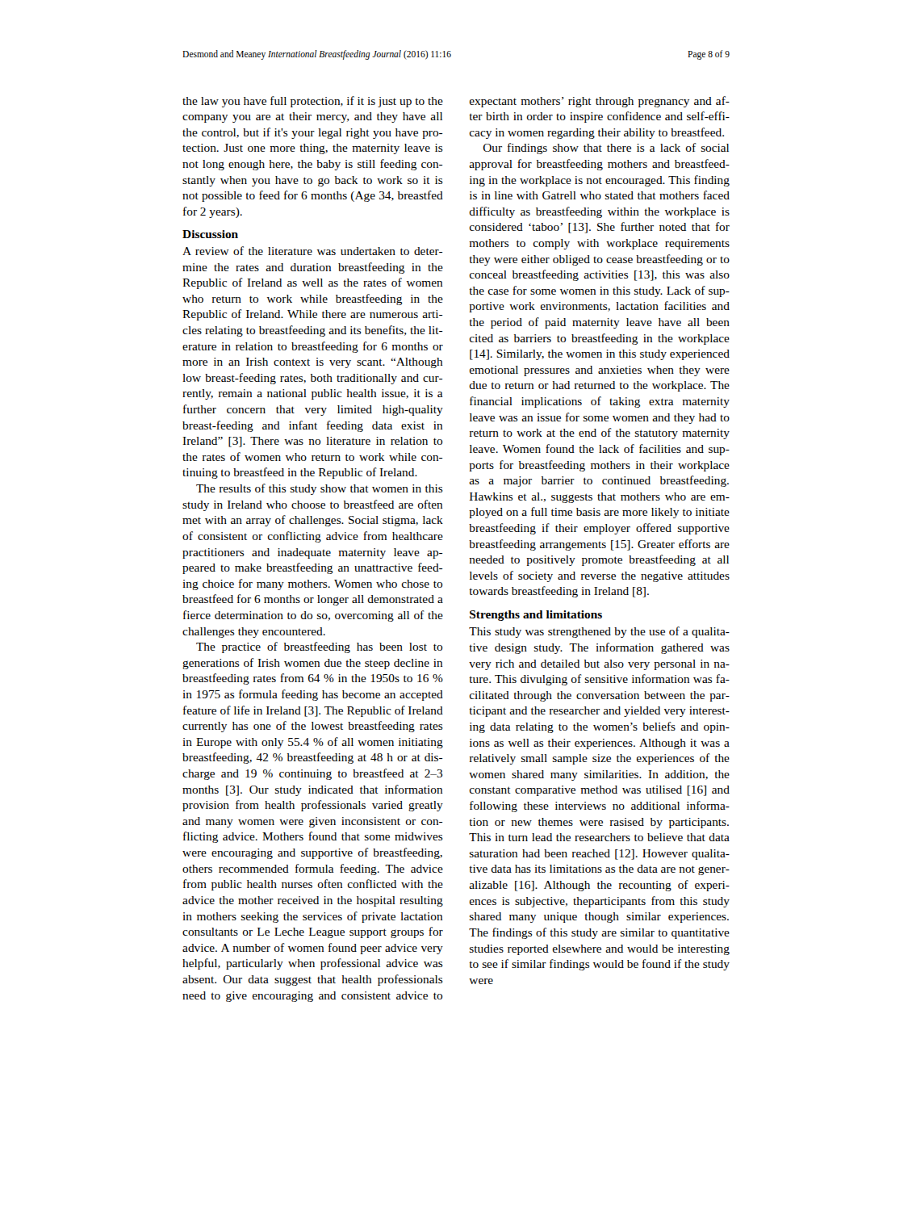Desmond and Meaney International Breastfeeding Journal (2016) 11:16
Page 8 of 9
the law you have full protection, if it is just up to the company you are at their mercy, and they have all the control, but if it's your legal right you have protection. Just one more thing, the maternity leave is not long enough here, the baby is still feeding constantly when you have to go back to work so it is not possible to feed for 6 months (Age 34, breastfed for 2 years).
Discussion
A review of the literature was undertaken to determine the rates and duration breastfeeding in the Republic of Ireland as well as the rates of women who return to work while breastfeeding in the Republic of Ireland. While there are numerous articles relating to breastfeeding and its benefits, the literature in relation to breastfeeding for 6 months or more in an Irish context is very scant. “Although low breast-feeding rates, both traditionally and currently, remain a national public health issue, it is a further concern that very limited high-quality breast-feeding and infant feeding data exist in Ireland” [3]. There was no literature in relation to the rates of women who return to work while continuing to breastfeed in the Republic of Ireland.
The results of this study show that women in this study in Ireland who choose to breastfeed are often met with an array of challenges. Social stigma, lack of consistent or conflicting advice from healthcare practitioners and inadequate maternity leave appeared to make breastfeeding an unattractive feeding choice for many mothers. Women who chose to breastfeed for 6 months or longer all demonstrated a fierce determination to do so, overcoming all of the challenges they encountered.
The practice of breastfeeding has been lost to generations of Irish women due the steep decline in breastfeeding rates from 64 % in the 1950s to 16 % in 1975 as formula feeding has become an accepted feature of life in Ireland [3]. The Republic of Ireland currently has one of the lowest breastfeeding rates in Europe with only 55.4 % of all women initiating breastfeeding, 42 % breastfeeding at 48 h or at discharge and 19 % continuing to breastfeed at 2–3 months [3]. Our study indicated that information provision from health professionals varied greatly and many women were given inconsistent or conflicting advice. Mothers found that some midwives were encouraging and supportive of breastfeeding, others recommended formula feeding. The advice from public health nurses often conflicted with the advice the mother received in the hospital resulting in mothers seeking the services of private lactation consultants or Le Leche League support groups for advice. A number of women found peer advice very helpful, particularly when professional advice was absent. Our data suggest that health professionals need to give encouraging and consistent advice to expectant mothers’ right through pregnancy and after birth in order to inspire confidence and self-efficacy in women regarding their ability to breastfeed.
Our findings show that there is a lack of social approval for breastfeeding mothers and breastfeeding in the workplace is not encouraged. This finding is in line with Gatrell who stated that mothers faced difficulty as breastfeeding within the workplace is considered ‘taboo’ [13]. She further noted that for mothers to comply with workplace requirements they were either obliged to cease breastfeeding or to conceal breastfeeding activities [13], this was also the case for some women in this study. Lack of supportive work environments, lactation facilities and the period of paid maternity leave have all been cited as barriers to breastfeeding in the workplace [14]. Similarly, the women in this study experienced emotional pressures and anxieties when they were due to return or had returned to the workplace. The financial implications of taking extra maternity leave was an issue for some women and they had to return to work at the end of the statutory maternity leave. Women found the lack of facilities and supports for breastfeeding mothers in their workplace as a major barrier to continued breastfeeding. Hawkins et al., suggests that mothers who are employed on a full time basis are more likely to initiate breastfeeding if their employer offered supportive breastfeeding arrangements [15]. Greater efforts are needed to positively promote breastfeeding at all levels of society and reverse the negative attitudes towards breastfeeding in Ireland [8].
Strengths and limitations
This study was strengthened by the use of a qualitative design study. The information gathered was very rich and detailed but also very personal in nature. This divulging of sensitive information was facilitated through the conversation between the participant and the researcher and yielded very interesting data relating to the women’s beliefs and opinions as well as their experiences. Although it was a relatively small sample size the experiences of the women shared many similarities. In addition, the constant comparative method was utilised [16] and following these interviews no additional information or new themes were rasised by participants. This in turn lead the researchers to believe that data saturation had been reached [12]. However qualitative data has its limitations as the data are not generalizable [16]. Although the recounting of experiences is subjective, theparticipants from this study shared many unique though similar experiences. The findings of this study are similar to quantitative studies reported elsewhere and would be interesting to see if similar findings would be found if the study were